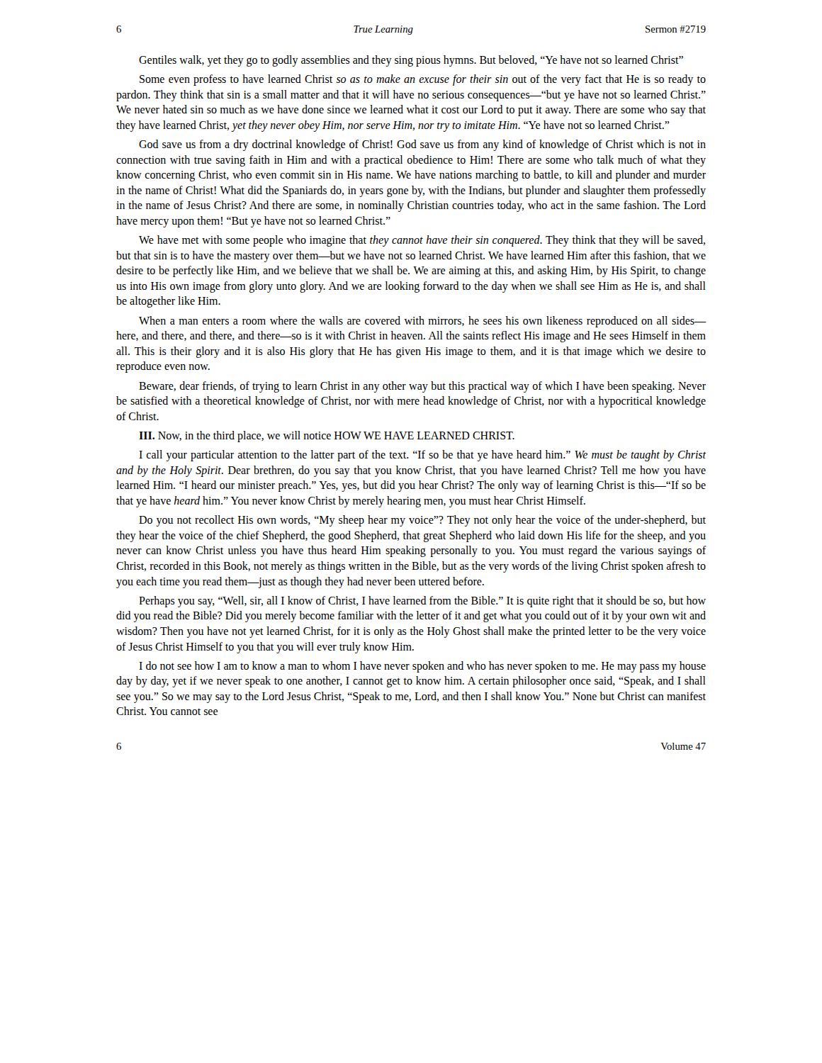6 True Learning Sermon #2719
Gentiles walk, yet they go to godly assemblies and they sing pious hymns. But beloved, “Ye have not so learned Christ”
Some even profess to have learned Christ so as to make an excuse for their sin out of the very fact that He is so ready to pardon. They think that sin is a small matter and that it will have no serious consequences—“but ye have not so learned Christ.” We never hated sin so much as we have done since we learned what it cost our Lord to put it away. There are some who say that they have learned Christ, yet they never obey Him, nor serve Him, nor try to imitate Him. “Ye have not so learned Christ.”
God save us from a dry doctrinal knowledge of Christ! God save us from any kind of knowledge of Christ which is not in connection with true saving faith in Him and with a practical obedience to Him! There are some who talk much of what they know concerning Christ, who even commit sin in His name. We have nations marching to battle, to kill and plunder and murder in the name of Christ! What did the Spaniards do, in years gone by, with the Indians, but plunder and slaughter them professedly in the name of Jesus Christ? And there are some, in nominally Christian countries today, who act in the same fashion. The Lord have mercy upon them! “But ye have not so learned Christ.”
We have met with some people who imagine that they cannot have their sin conquered. They think that they will be saved, but that sin is to have the mastery over them—but we have not so learned Christ. We have learned Him after this fashion, that we desire to be perfectly like Him, and we believe that we shall be. We are aiming at this, and asking Him, by His Spirit, to change us into His own image from glory unto glory. And we are looking forward to the day when we shall see Him as He is, and shall be altogether like Him.
When a man enters a room where the walls are covered with mirrors, he sees his own likeness reproduced on all sides—here, and there, and there, and there—so is it with Christ in heaven. All the saints reflect His image and He sees Himself in them all. This is their glory and it is also His glory that He has given His image to them, and it is that image which we desire to reproduce even now.
Beware, dear friends, of trying to learn Christ in any other way but this practical way of which I have been speaking. Never be satisfied with a theoretical knowledge of Christ, nor with mere head knowledge of Christ, nor with a hypocritical knowledge of Christ.
III. Now, in the third place, we will notice HOW WE HAVE LEARNED CHRIST.
I call your particular attention to the latter part of the text. “If so be that ye have heard him.” We must be taught by Christ and by the Holy Spirit. Dear brethren, do you say that you know Christ, that you have learned Christ? Tell me how you have learned Him. “I heard our minister preach.” Yes, yes, but did you hear Christ? The only way of learning Christ is this—“If so be that ye have heard him.” You never know Christ by merely hearing men, you must hear Christ Himself.
Do you not recollect His own words, “My sheep hear my voice”? They not only hear the voice of the under-shepherd, but they hear the voice of the chief Shepherd, the good Shepherd, that great Shepherd who laid down His life for the sheep, and you never can know Christ unless you have thus heard Him speaking personally to you. You must regard the various sayings of Christ, recorded in this Book, not merely as things written in the Bible, but as the very words of the living Christ spoken afresh to you each time you read them—just as though they had never been uttered before.
Perhaps you say, “Well, sir, all I know of Christ, I have learned from the Bible.” It is quite right that it should be so, but how did you read the Bible? Did you merely become familiar with the letter of it and get what you could out of it by your own wit and wisdom? Then you have not yet learned Christ, for it is only as the Holy Ghost shall make the printed letter to be the very voice of Jesus Christ Himself to you that you will ever truly know Him.
I do not see how I am to know a man to whom I have never spoken and who has never spoken to me. He may pass my house day by day, yet if we never speak to one another, I cannot get to know him. A certain philosopher once said, “Speak, and I shall see you.” So we may say to the Lord Jesus Christ, “Speak to me, Lord, and then I shall know You.” None but Christ can manifest Christ. You cannot see
6 Volume 47